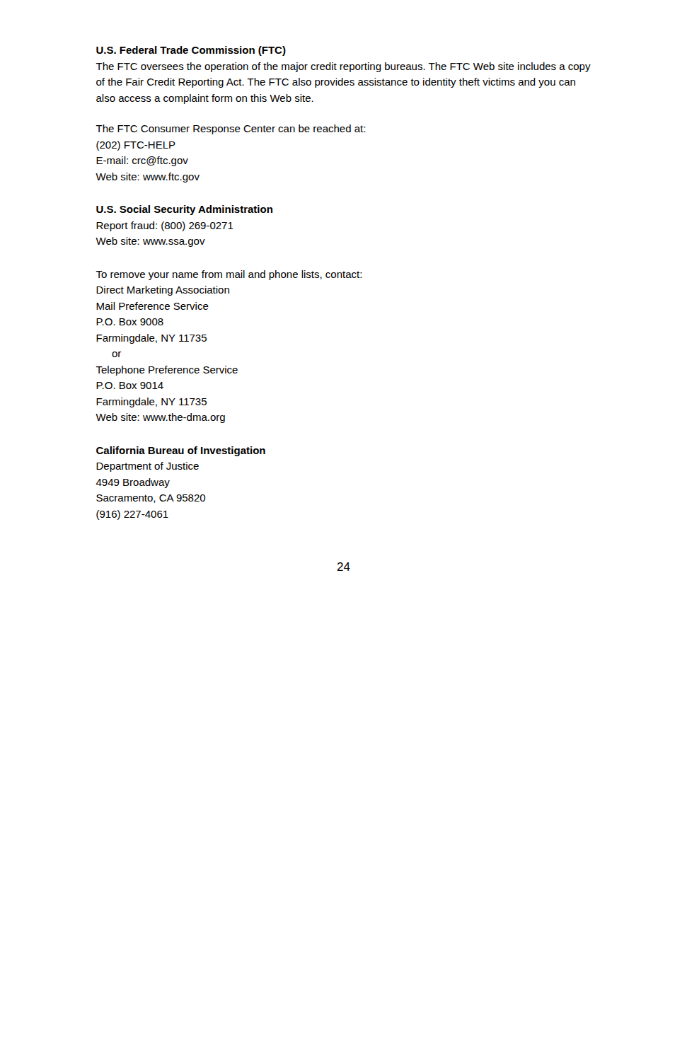U.S. Federal Trade Commission (FTC)
The FTC oversees the operation of the major credit reporting bureaus. The FTC Web site includes a copy of the Fair Credit Reporting Act. The FTC also provides assistance to identity theft victims and you can also access a complaint form on this Web site.
The FTC Consumer Response Center can be reached at:
(202) FTC-HELP
E-mail: crc@ftc.gov
Web site: www.ftc.gov
U.S. Social Security Administration
Report fraud: (800) 269-0271
Web site: www.ssa.gov
To remove your name from mail and phone lists, contact:
Direct Marketing Association
Mail Preference Service
P.O. Box 9008
Farmingdale, NY 11735
or
Telephone Preference Service
P.O. Box 9014
Farmingdale, NY 11735
Web site: www.the-dma.org
California Bureau of Investigation
Department of Justice
4949 Broadway
Sacramento, CA 95820
(916) 227-4061
24